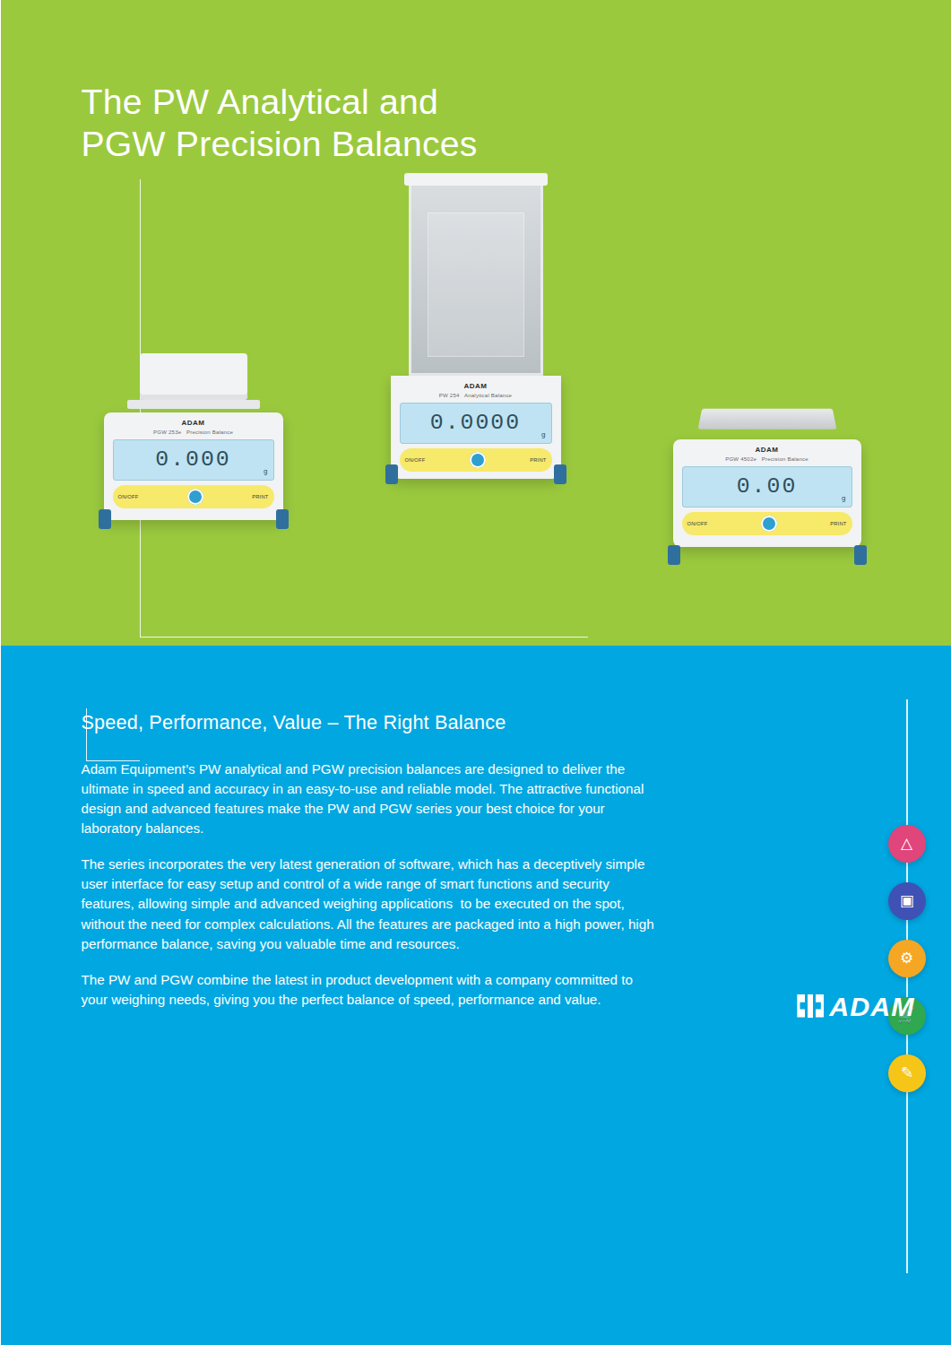The PW Analytical and
PGW Precision Balances
ADAMPW 254 Analytical Balance
0.0000g
ON/OFF PRINT
ADAMPGW 253e Precision Balance
0.000g
ON/OFF PRINT
ADAMPGW 4502e Precision Balance
0.00g
ON/OFF PRINT
Speed, Performance, Value – The Right Balance
Adam Equipment’s PW analytical and PGW precision balances are designed to deliver the ultimate in speed and accuracy in an easy-to-use and reliable model. The attractive functional design and advanced features make the PW and PGW series your best choice for your laboratory balances.
The series incorporates the very latest generation of software, which has a deceptively simple user interface for easy setup and control of a wide range of smart functions and security features, allowing simple and advanced weighing applications to be executed on the spot, without the need for complex calculations. All the features are packaged into a high power, high performance balance, saving you valuable time and resources.
The PW and PGW combine the latest in product development with a company committed to your weighing needs, giving you the perfect balance of speed, performance and value.
△ ▣ ⚙ 🛒 ✎
ADAM